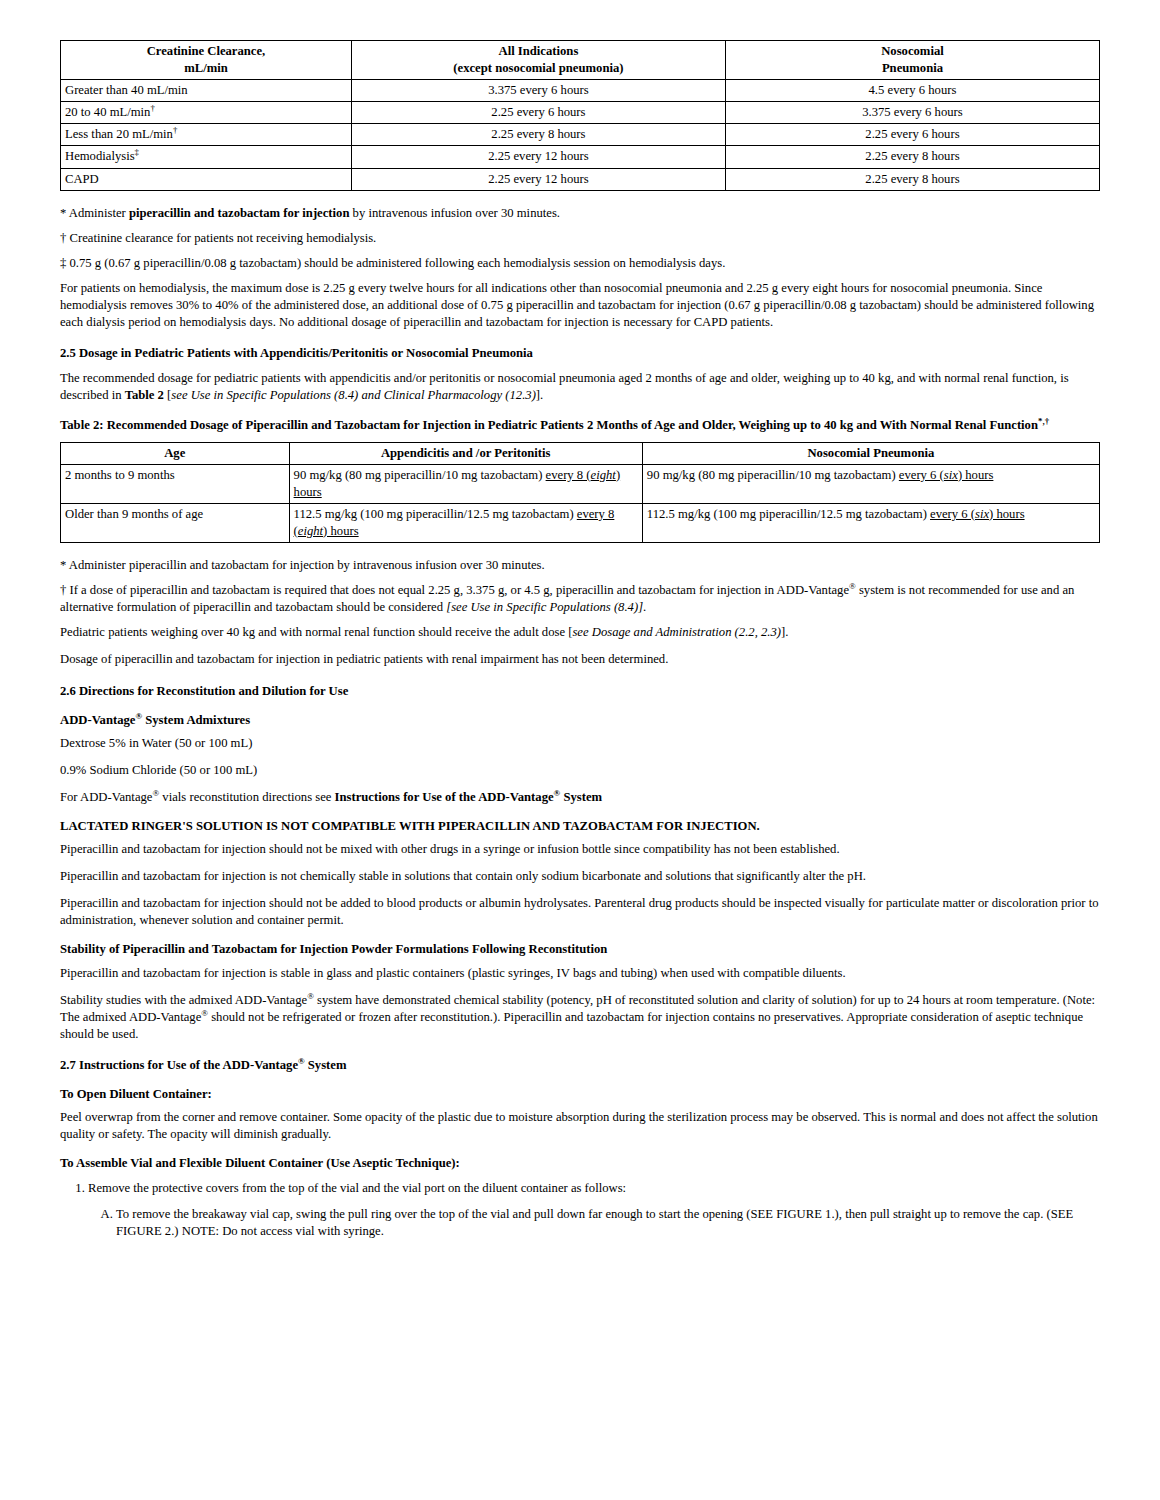| Creatinine Clearance, mL/min | All Indications (except nosocomial pneumonia) | Nosocomial Pneumonia |
| --- | --- | --- |
| Greater than 40 mL/min | 3.375 every 6 hours | 4.5 every 6 hours |
| 20 to 40 mL/min † | 2.25 every 6 hours | 3.375 every 6 hours |
| Less than 20 mL/min † | 2.25 every 8 hours | 2.25 every 6 hours |
| Hemodialysis ‡ | 2.25 every 12 hours | 2.25 every 8 hours |
| CAPD | 2.25 every 12 hours | 2.25 every 8 hours |
* Administer piperacillin and tazobactam for injection by intravenous infusion over 30 minutes.
† Creatinine clearance for patients not receiving hemodialysis.
‡ 0.75 g (0.67 g piperacillin/0.08 g tazobactam) should be administered following each hemodialysis session on hemodialysis days.
For patients on hemodialysis, the maximum dose is 2.25 g every twelve hours for all indications other than nosocomial pneumonia and 2.25 g every eight hours for nosocomial pneumonia. Since hemodialysis removes 30% to 40% of the administered dose, an additional dose of 0.75 g piperacillin and tazobactam for injection (0.67 g piperacillin/0.08 g tazobactam) should be administered following each dialysis period on hemodialysis days. No additional dosage of piperacillin and tazobactam for injection is necessary for CAPD patients.
2.5 Dosage in Pediatric Patients with Appendicitis/Peritonitis or Nosocomial Pneumonia
The recommended dosage for pediatric patients with appendicitis and/or peritonitis or nosocomial pneumonia aged 2 months of age and older, weighing up to 40 kg, and with normal renal function, is described in Table 2 [see Use in Specific Populations (8.4) and Clinical Pharmacology (12.3)].
Table 2: Recommended Dosage of Piperacillin and Tazobactam for Injection in Pediatric Patients 2 Months of Age and Older, Weighing up to 40 kg and With Normal Renal Function*,†
| Age | Appendicitis and /or Peritonitis | Nosocomial Pneumonia |
| --- | --- | --- |
| 2 months to 9 months | 90 mg/kg (80 mg piperacillin/10 mg tazobactam) every 8 ( eight ) hours | 90 mg/kg (80 mg piperacillin/10 mg tazobactam) every 6 ( six ) hours |
| Older than 9 months of age | 112.5 mg/kg (100 mg piperacillin/12.5 mg tazobactam) every 8 ( eight ) hours | 112.5 mg/kg (100 mg piperacillin/12.5 mg tazobactam) every 6 ( six ) hours |
* Administer piperacillin and tazobactam for injection by intravenous infusion over 30 minutes.
† If a dose of piperacillin and tazobactam is required that does not equal 2.25 g, 3.375 g, or 4.5 g, piperacillin and tazobactam for injection in ADD-Vantage® system is not recommended for use and an alternative formulation of piperacillin and tazobactam should be considered [see Use in Specific Populations (8.4)].
Pediatric patients weighing over 40 kg and with normal renal function should receive the adult dose [see Dosage and Administration (2.2, 2.3)].
Dosage of piperacillin and tazobactam for injection in pediatric patients with renal impairment has not been determined.
2.6 Directions for Reconstitution and Dilution for Use
ADD-Vantage® System Admixtures
Dextrose 5% in Water (50 or 100 mL)
0.9% Sodium Chloride (50 or 100 mL)
For ADD-Vantage® vials reconstitution directions see Instructions for Use of the ADD-Vantage® System
LACTATED RINGER'S SOLUTION IS NOT COMPATIBLE WITH PIPERACILLIN AND TAZOBACTAM FOR INJECTION.
Piperacillin and tazobactam for injection should not be mixed with other drugs in a syringe or infusion bottle since compatibility has not been established.
Piperacillin and tazobactam for injection is not chemically stable in solutions that contain only sodium bicarbonate and solutions that significantly alter the pH.
Piperacillin and tazobactam for injection should not be added to blood products or albumin hydrolysates. Parenteral drug products should be inspected visually for particulate matter or discoloration prior to administration, whenever solution and container permit.
Stability of Piperacillin and Tazobactam for Injection Powder Formulations Following Reconstitution
Piperacillin and tazobactam for injection is stable in glass and plastic containers (plastic syringes, IV bags and tubing) when used with compatible diluents.
Stability studies with the admixed ADD-Vantage® system have demonstrated chemical stability (potency, pH of reconstituted solution and clarity of solution) for up to 24 hours at room temperature. (Note: The admixed ADD-Vantage® should not be refrigerated or frozen after reconstitution.). Piperacillin and tazobactam for injection contains no preservatives. Appropriate consideration of aseptic technique should be used.
2.7 Instructions for Use of the ADD-Vantage® System
To Open Diluent Container:
Peel overwrap from the corner and remove container. Some opacity of the plastic due to moisture absorption during the sterilization process may be observed. This is normal and does not affect the solution quality or safety. The opacity will diminish gradually.
To Assemble Vial and Flexible Diluent Container (Use Aseptic Technique):
Remove the protective covers from the top of the vial and the vial port on the diluent container as follows:
To remove the breakaway vial cap, swing the pull ring over the top of the vial and pull down far enough to start the opening (SEE FIGURE 1.), then pull straight up to remove the cap. (SEE FIGURE 2.) NOTE: Do not access vial with syringe.